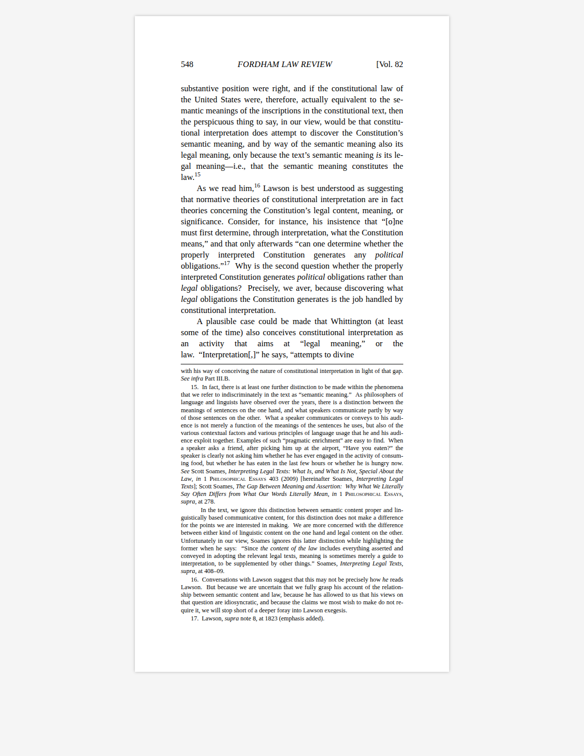548 FORDHAM LAW REVIEW [Vol. 82
substantive position were right, and if the constitutional law of the United States were, therefore, actually equivalent to the semantic meanings of the inscriptions in the constitutional text, then the perspicuous thing to say, in our view, would be that constitutional interpretation does attempt to discover the Constitution’s semantic meaning, and by way of the semantic meaning also its legal meaning, only because the text’s semantic meaning is its legal meaning—i.e., that the semantic meaning constitutes the law.15
As we read him,16 Lawson is best understood as suggesting that normative theories of constitutional interpretation are in fact theories concerning the Constitution’s legal content, meaning, or significance. Consider, for instance, his insistence that “[o]ne must first determine, through interpretation, what the Constitution means,” and that only afterwards “can one determine whether the properly interpreted Constitution generates any political obligations.”17 Why is the second question whether the properly interpreted Constitution generates political obligations rather than legal obligations? Precisely, we aver, because discovering what legal obligations the Constitution generates is the job handled by constitutional interpretation.
A plausible case could be made that Whittington (at least some of the time) also conceives constitutional interpretation as an activity that aims at “legal meaning,” or the law. “Interpretation[,]” he says, “attempts to divine
with his way of conceiving the nature of constitutional interpretation in light of that gap. See infra Part III.B.
15. In fact, there is at least one further distinction to be made within the phenomena that we refer to indiscriminately in the text as “semantic meaning.” As philosophers of language and linguists have observed over the years, there is a distinction between the meanings of sentences on the one hand, and what speakers communicate partly by way of those sentences on the other. What a speaker communicates or conveys to his audience is not merely a function of the meanings of the sentences he uses, but also of the various contextual factors and various principles of language usage that he and his audience exploit together. Examples of such “pragmatic enrichment” are easy to find. When a speaker asks a friend, after picking him up at the airport, “Have you eaten?” the speaker is clearly not asking him whether he has ever engaged in the activity of consuming food, but whether he has eaten in the last few hours or whether he is hungry now. See Scott Soames, Interpreting Legal Texts: What Is, and What Is Not, Special About the Law, in 1 Philosophical Essays 403 (2009) [hereinafter Soames, Interpreting Legal Texts]; Scott Soames, The Gap Between Meaning and Assertion: Why What We Literally Say Often Differs from What Our Words Literally Mean, in 1 Philosophical Essays, supra, at 278.
In the text, we ignore this distinction between semantic content proper and linguistically based communicative content, for this distinction does not make a difference for the points we are interested in making. We are more concerned with the difference between either kind of linguistic content on the one hand and legal content on the other. Unfortunately in our view, Soames ignores this latter distinction while highlighting the former when he says: “Since the content of the law includes everything asserted and conveyed in adopting the relevant legal texts, meaning is sometimes merely a guide to interpretation, to be supplemented by other things.” Soames, Interpreting Legal Texts, supra, at 408–09.
16. Conversations with Lawson suggest that this may not be precisely how he reads Lawson. But because we are uncertain that we fully grasp his account of the relationship between semantic content and law, because he has allowed to us that his views on that question are idiosyncratic, and because the claims we most wish to make do not require it, we will stop short of a deeper foray into Lawson exegesis.
17. Lawson, supra note 8, at 1823 (emphasis added).